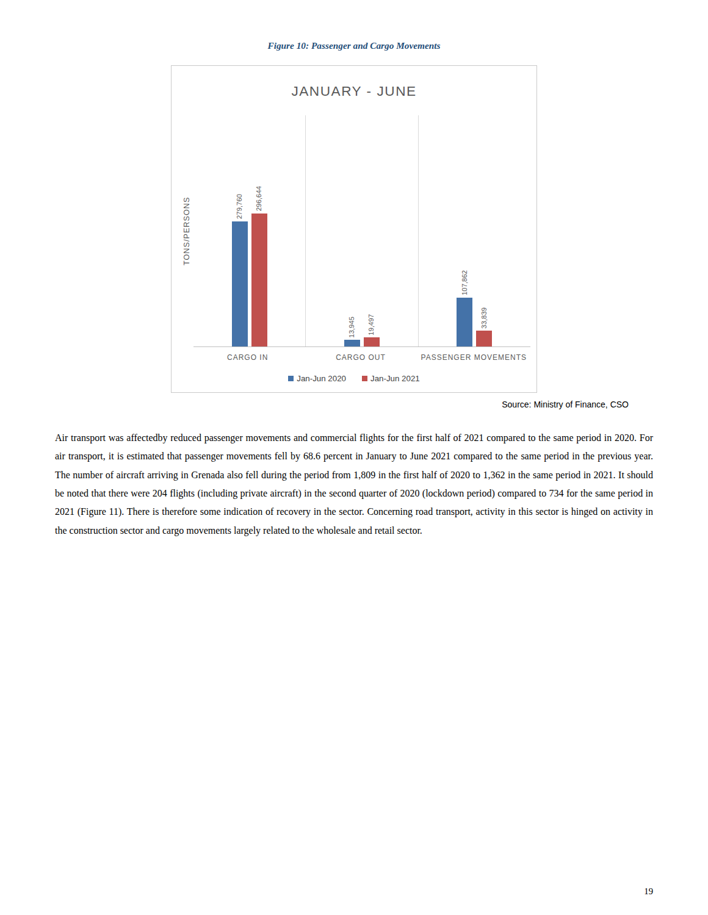Figure 10: Passenger and Cargo Movements
JANUARY - JUNE
TONS/PERSONS
279,760
296,644
13,945
19,497
107,862
33,839
CARGO IN
CARGO OUT
PASSENGER MOVEMENTS
Jan-Jun 2020
Jan-Jun 2021
Source: Ministry of Finance, CSO
Air transport was affectedby reduced passenger movements and commercial flights for the first half of 2021 compared to the same period in 2020. For air transport, it is estimated that passenger movements fell by 68.6 percent in January to June 2021 compared to the same period in the previous year. The number of aircraft arriving in Grenada also fell during the period from 1,809 in the first half of 2020 to 1,362 in the same period in 2021. It should be noted that there were 204 flights (including private aircraft) in the second quarter of 2020 (lockdown period) compared to 734 for the same period in 2021 (Figure 11). There is therefore some indication of recovery in the sector. Concerning road transport, activity in this sector is hinged on activity in the construction sector and cargo movements largely related to the wholesale and retail sector.
19